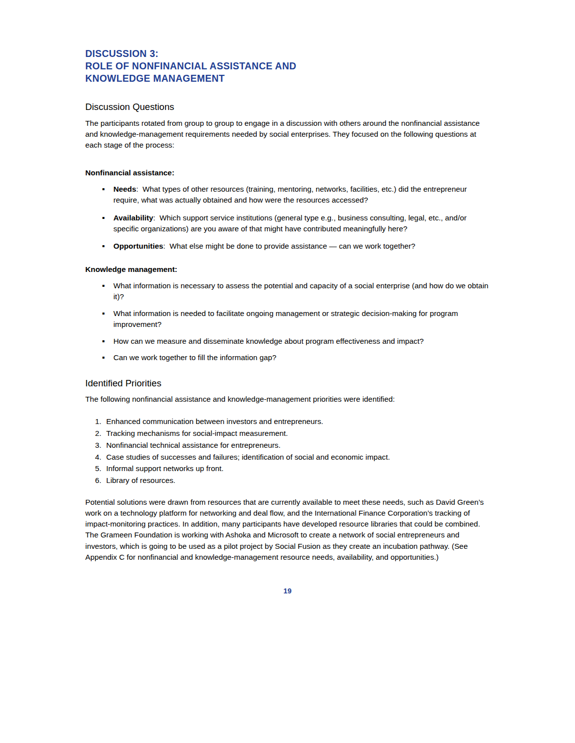Discussion 3:
Role of Nonfinancial Assistance and
Knowledge Management
Discussion Questions
The participants rotated from group to group to engage in a discussion with others around the nonfinancial assistance and knowledge-management requirements needed by social enterprises. They focused on the following questions at each stage of the process:
Nonfinancial assistance:
Needs: What types of other resources (training, mentoring, networks, facilities, etc.) did the entrepreneur require, what was actually obtained and how were the resources accessed?
Availability: Which support service institutions (general type e.g., business consulting, legal, etc., and/or specific organizations) are you aware of that might have contributed meaningfully here?
Opportunities: What else might be done to provide assistance — can we work together?
Knowledge management:
What information is necessary to assess the potential and capacity of a social enterprise (and how do we obtain it)?
What information is needed to facilitate ongoing management or strategic decision-making for program improvement?
How can we measure and disseminate knowledge about program effectiveness and impact?
Can we work together to fill the information gap?
Identified Priorities
The following nonfinancial assistance and knowledge-management priorities were identified:
Enhanced communication between investors and entrepreneurs.
Tracking mechanisms for social-impact measurement.
Nonfinancial technical assistance for entrepreneurs.
Case studies of successes and failures; identification of social and economic impact.
Informal support networks up front.
Library of resources.
Potential solutions were drawn from resources that are currently available to meet these needs, such as David Green’s work on a technology platform for networking and deal flow, and the International Finance Corporation’s tracking of impact-monitoring practices. In addition, many participants have developed resource libraries that could be combined. The Grameen Foundation is working with Ashoka and Microsoft to create a network of social entrepreneurs and investors, which is going to be used as a pilot project by Social Fusion as they create an incubation pathway. (See Appendix C for nonfinancial and knowledge-management resource needs, availability, and opportunities.)
19